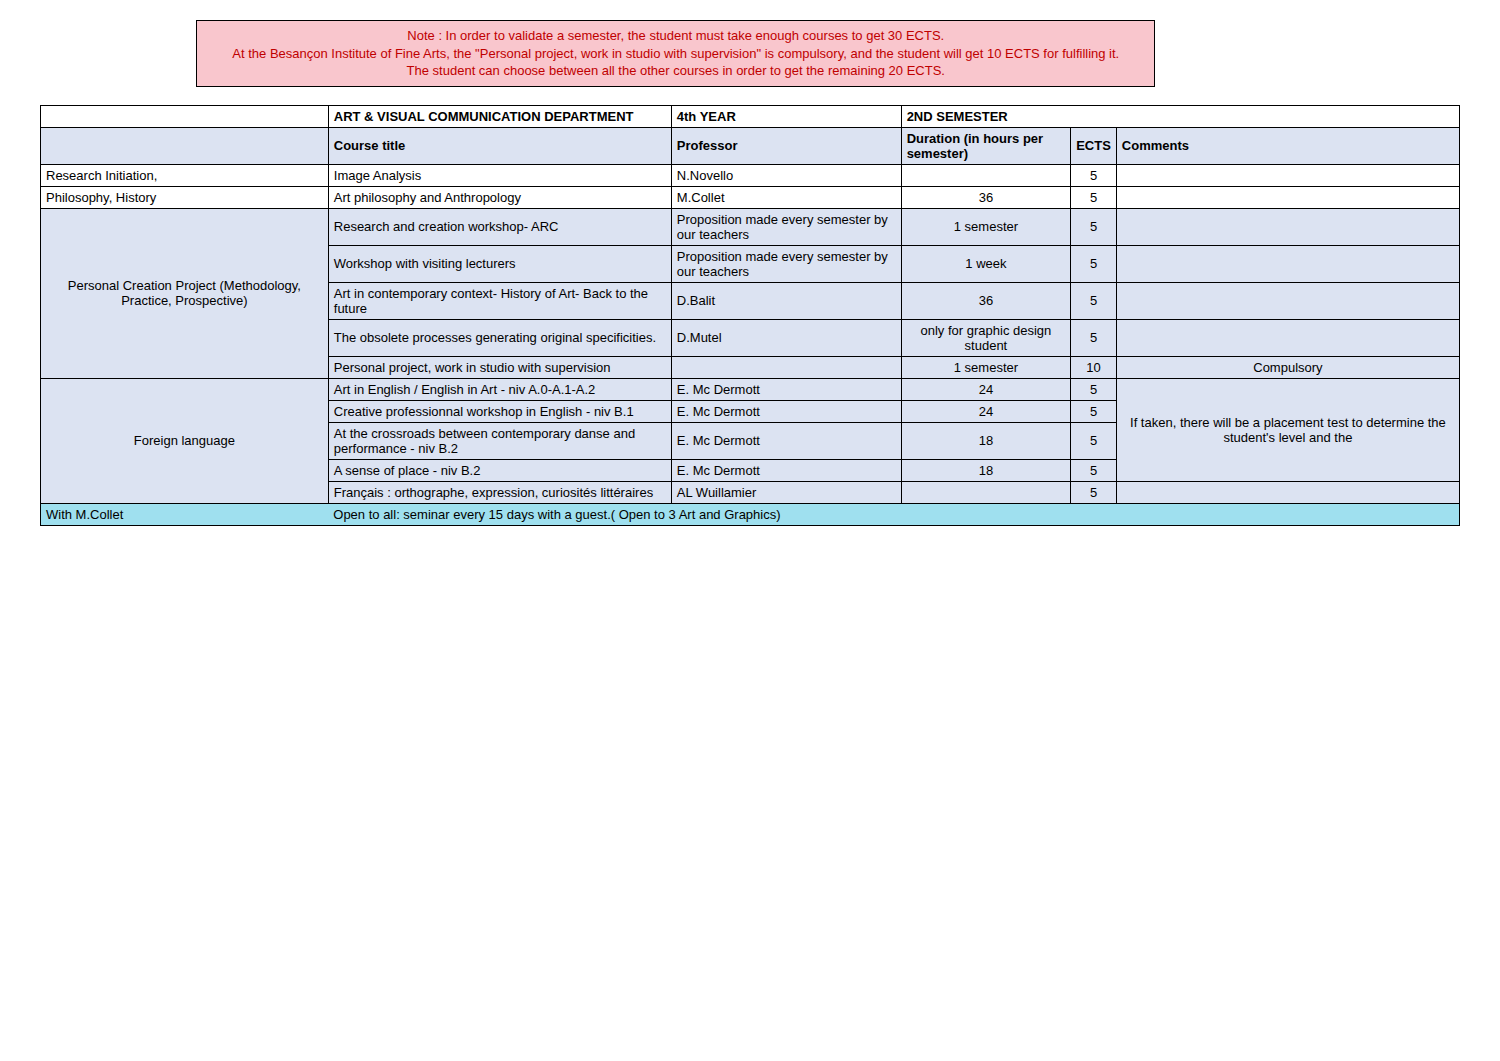Note : In order to validate a semester, the student must take enough courses to get 30 ECTS.
At the Besançon Institute of Fine Arts, the "Personal project, work in studio with supervision" is compulsory, and the student will get 10 ECTS for fulfilling it.
The student can choose between all the other courses in order to get the remaining 20 ECTS.
| | ART & VISUAL COMMUNICATION DEPARTMENT | 4th YEAR | 2ND SEMESTER |
| | Course title | Professor | Duration (in hours per semester) | ECTS | Comments |
| Research Initiation, | Image Analysis | N.Novello | | 5 | |
| Philosophy, History | Art philosophy and Anthropology | M.Collet | 36 | 5 | |
| Personal Creation Project (Methodology, Practice, Prospective) | Research and creation workshop- ARC | Proposition made every semester by our teachers | 1 semester | 5 | |
| Workshop with visiting lecturers | Proposition made every semester by our teachers | 1 week | 5 | |
| Art in contemporary context- History of Art- Back to the future | D.Balit | 36 | 5 | |
| The obsolete processes generating original specificities. | D.Mutel | only for graphic design student | 5 | |
| Personal project, work in studio with supervision | | 1 semester | 10 | Compulsory |
| Foreign language | Art in English / English in Art - niv A.0-A.1-A.2 | E. Mc Dermott | 24 | 5 | If taken, there will be a placement test to determine the student's level and the |
| Creative professionnal workshop in English - niv B.1 | E. Mc Dermott | 24 | 5 |
| At the crossroads between contemporary danse and performance - niv B.2 | E. Mc Dermott | 18 | 5 |
| A sense of place - niv B.2 | E. Mc Dermott | 18 | 5 |
| Français : orthographe, expression, curiosités littéraires | AL Wuillamier | | 5 | |
| With M.Collet | Open to all: seminar every 15 days with a guest.( Open to 3 Art and Graphics) |